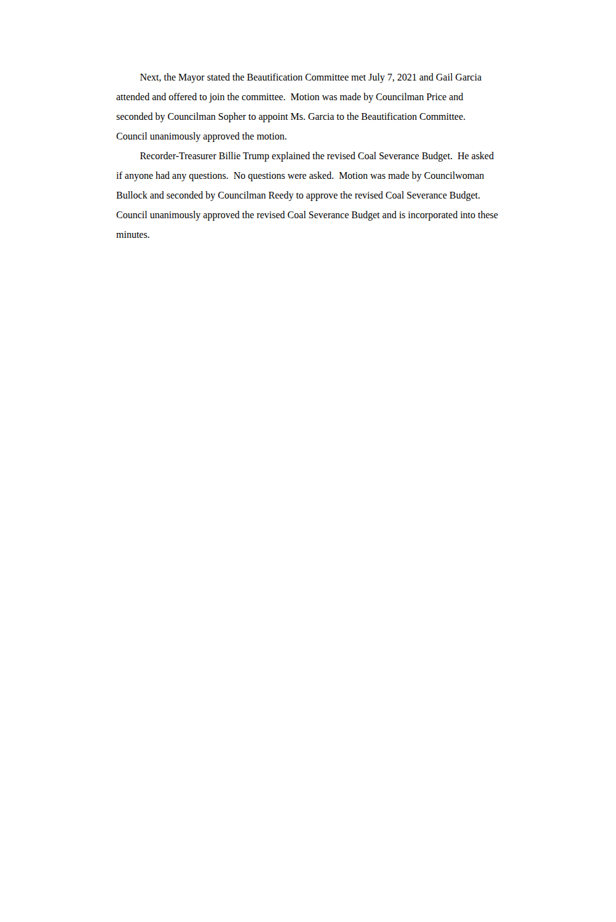Next, the Mayor stated the Beautification Committee met July 7, 2021 and Gail Garcia attended and offered to join the committee. Motion was made by Councilman Price and seconded by Councilman Sopher to appoint Ms. Garcia to the Beautification Committee. Council unanimously approved the motion.
Recorder-Treasurer Billie Trump explained the revised Coal Severance Budget. He asked if anyone had any questions. No questions were asked. Motion was made by Councilwoman Bullock and seconded by Councilman Reedy to approve the revised Coal Severance Budget. Council unanimously approved the revised Coal Severance Budget and is incorporated into these minutes.